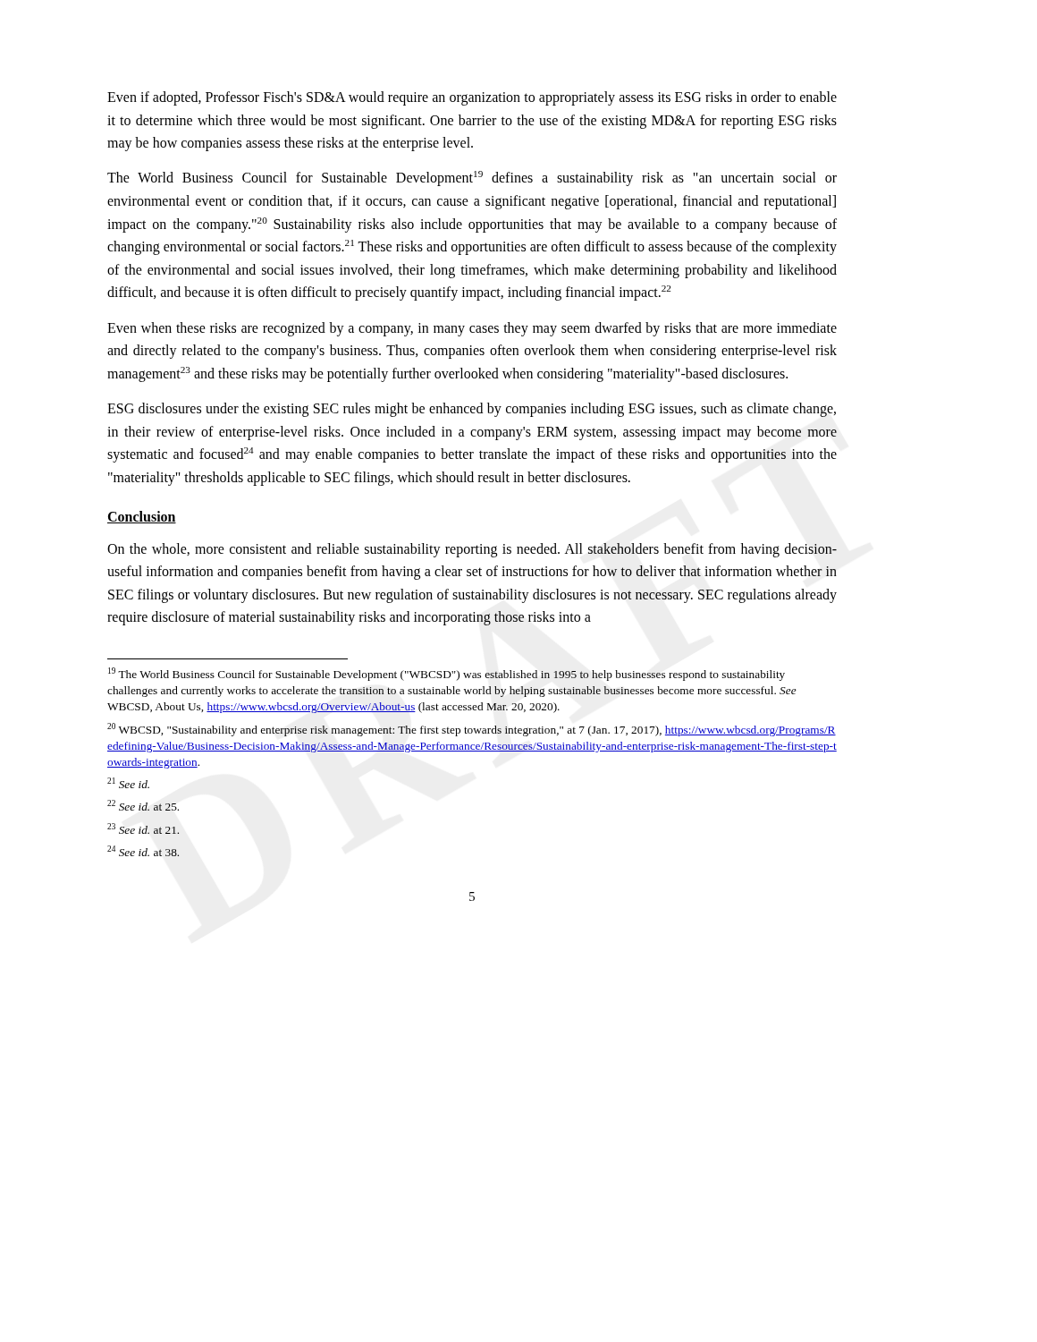DRAFT
Even if adopted, Professor Fisch's SD&A would require an organization to appropriately assess its ESG risks in order to enable it to determine which three would be most significant. One barrier to the use of the existing MD&A for reporting ESG risks may be how companies assess these risks at the enterprise level.
The World Business Council for Sustainable Development19 defines a sustainability risk as "an uncertain social or environmental event or condition that, if it occurs, can cause a significant negative [operational, financial and reputational] impact on the company."20 Sustainability risks also include opportunities that may be available to a company because of changing environmental or social factors.21 These risks and opportunities are often difficult to assess because of the complexity of the environmental and social issues involved, their long timeframes, which make determining probability and likelihood difficult, and because it is often difficult to precisely quantify impact, including financial impact.22
Even when these risks are recognized by a company, in many cases they may seem dwarfed by risks that are more immediate and directly related to the company's business. Thus, companies often overlook them when considering enterprise-level risk management23 and these risks may be potentially further overlooked when considering "materiality"-based disclosures.
ESG disclosures under the existing SEC rules might be enhanced by companies including ESG issues, such as climate change, in their review of enterprise-level risks. Once included in a company's ERM system, assessing impact may become more systematic and focused24 and may enable companies to better translate the impact of these risks and opportunities into the "materiality" thresholds applicable to SEC filings, which should result in better disclosures.
Conclusion
On the whole, more consistent and reliable sustainability reporting is needed. All stakeholders benefit from having decision-useful information and companies benefit from having a clear set of instructions for how to deliver that information whether in SEC filings or voluntary disclosures. But new regulation of sustainability disclosures is not necessary. SEC regulations already require disclosure of material sustainability risks and incorporating those risks into a
19 The World Business Council for Sustainable Development ("WBCSD") was established in 1995 to help businesses respond to sustainability challenges and currently works to accelerate the transition to a sustainable world by helping sustainable businesses become more successful. See WBCSD, About Us, https://www.wbcsd.org/Overview/About-us (last accessed Mar. 20, 2020).
20 WBCSD, "Sustainability and enterprise risk management: The first step towards integration," at 7 (Jan. 17, 2017), https://www.wbcsd.org/Programs/Redefining-Value/Business-Decision-Making/Assess-and-Manage-Performance/Resources/Sustainability-and-enterprise-risk-management-The-first-step-towards-integration.
21 See id.
22 See id. at 25.
23 See id. at 21.
24 See id. at 38.
5